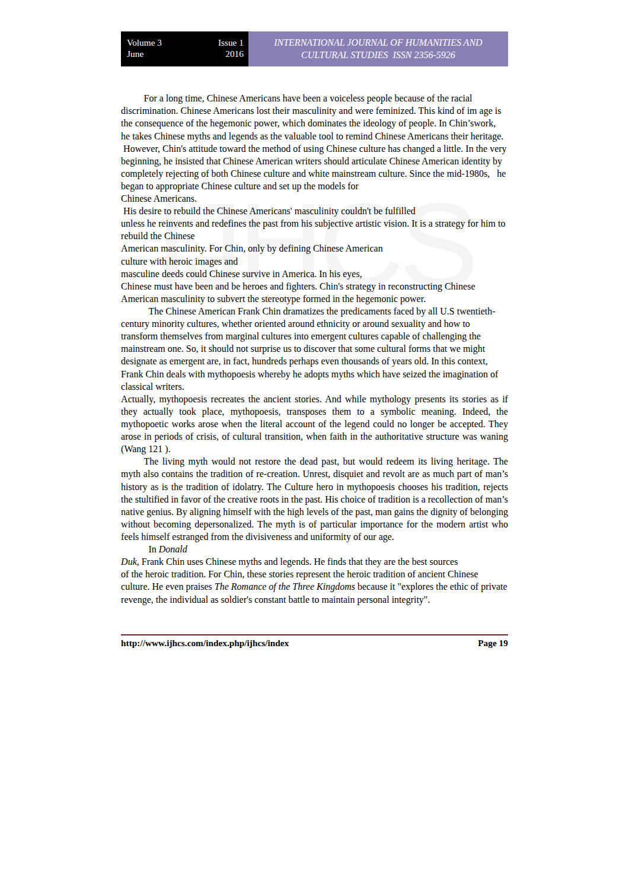IJHCS
| Volume 3 | Issue 1 |
| June | 2016 |
INTERNATIONAL JOURNAL OF HUMANITIES AND
CULTURAL STUDIES ISSN 2356-5926
For a long time, Chinese Americans have been a voiceless people because of the racial discrimination. Chinese Americans lost their masculinity and were feminized. This kind of im age is the consequence of the hegemonic power, which dominates the ideology of people. In Chin’swork,
he takes Chinese myths and legends as the valuable tool to remind Chinese Americans their heritage.
However, Chin's attitude toward the method of using Chinese culture has changed a little. In the very beginning, he insisted that Chinese American writers should articulate Chinese American identity by
completely rejecting of both Chinese culture and white mainstream culture. Since the mid-1980s, he began to appropriate Chinese culture and set up the models for
Chinese Americans.
His desire to rebuild the Chinese Americans' masculinity couldn't be fulfilled
unless he reinvents and redefines the past from his subjective artistic vision. It is a strategy for him to rebuild the Chinese
American masculinity. For Chin, only by defining Chinese American
culture with heroic images and
masculine deeds could Chinese survive in America. In his eyes,
Chinese must have been and be heroes and fighters. Chin's strategy in reconstructing Chinese American masculinity to subvert the stereotype formed in the hegemonic power.
The Chinese American Frank Chin dramatizes the predicaments faced by all U.S twentieth-century minority cultures, whether oriented around ethnicity or around sexuality and how to transform themselves from marginal cultures into emergent cultures capable of challenging the mainstream one. So, it should not surprise us to discover that some cultural forms that we might designate as emergent are, in fact, hundreds perhaps even thousands of years old. In this context, Frank Chin deals with mythopoesis whereby he adopts myths which have seized the imagination of classical writers.
Actually, mythopoesis recreates the ancient stories. And while mythology presents its stories as if they actually took place, mythopoesis, transposes them to a symbolic meaning. Indeed, the mythopoetic works arose when the literal account of the legend could no longer be accepted. They arose in periods of crisis, of cultural transition, when faith in the authoritative structure was waning (Wang 121 ).
The living myth would not restore the dead past, but would redeem its living heritage. The myth also contains the tradition of re-creation. Unrest, disquiet and revolt are as much part of man’s history as is the tradition of idolatry. The Culture hero in mythopoesis chooses his tradition, rejects the stultified in favor of the creative roots in the past. His choice of tradition is a recollection of man’s native genius. By aligning himself with the high levels of the past, man gains the dignity of belonging without becoming depersonalized. The myth is of particular importance for the modern artist who feels himself estranged from the divisiveness and uniformity of our age.
In Donald
Duk, Frank Chin uses Chinese myths and legends. He finds that they are the best sources
of the heroic tradition. For Chin, these stories represent the heroic tradition of ancient Chinese culture. He even praises The Romance of the Three Kingdoms because it "explores the ethic of private revenge, the individual as soldier's constant battle to maintain personal integrity".
http://www.ijhcs.com/index.php/ijhcs/index
Page 19